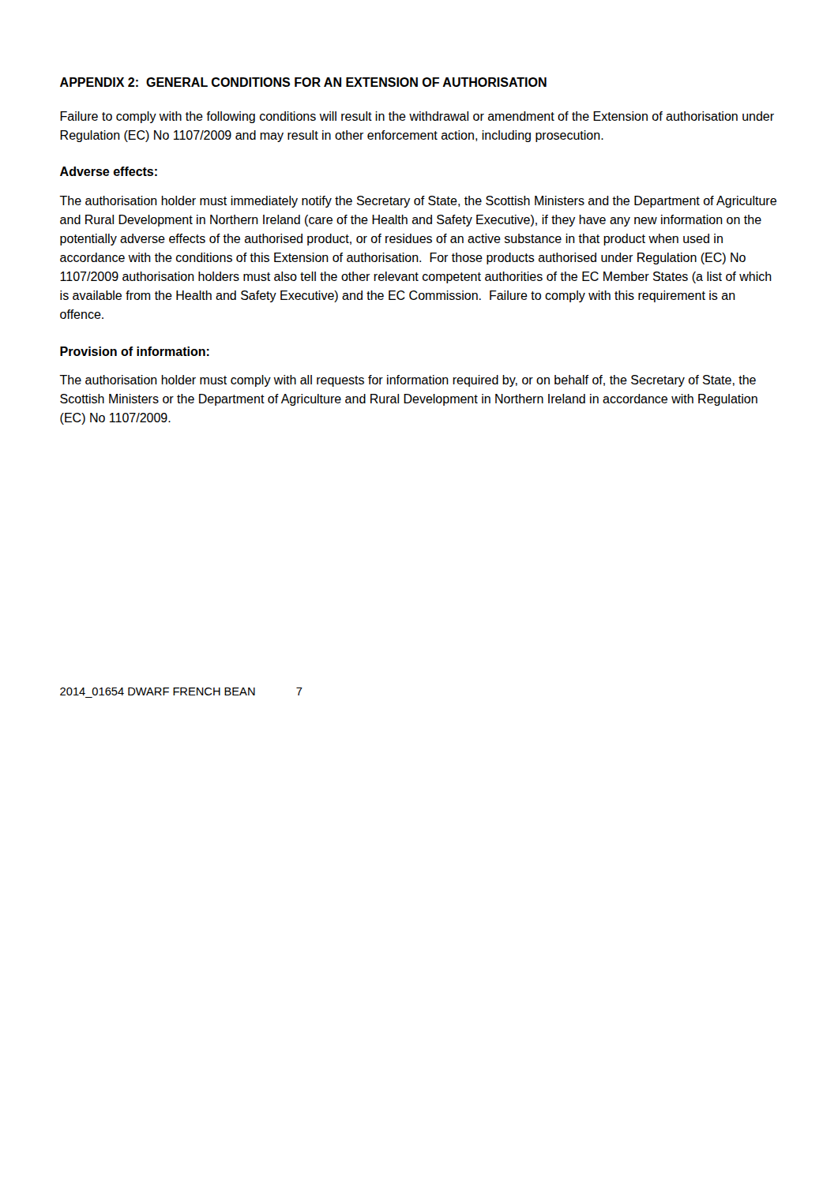APPENDIX 2: GENERAL CONDITIONS FOR AN EXTENSION OF AUTHORISATION
Failure to comply with the following conditions will result in the withdrawal or amendment of the Extension of authorisation under Regulation (EC) No 1107/2009 and may result in other enforcement action, including prosecution.
Adverse effects:
The authorisation holder must immediately notify the Secretary of State, the Scottish Ministers and the Department of Agriculture and Rural Development in Northern Ireland (care of the Health and Safety Executive), if they have any new information on the potentially adverse effects of the authorised product, or of residues of an active substance in that product when used in accordance with the conditions of this Extension of authorisation. For those products authorised under Regulation (EC) No 1107/2009 authorisation holders must also tell the other relevant competent authorities of the EC Member States (a list of which is available from the Health and Safety Executive) and the EC Commission. Failure to comply with this requirement is an offence.
Provision of information:
The authorisation holder must comply with all requests for information required by, or on behalf of, the Secretary of State, the Scottish Ministers or the Department of Agriculture and Rural Development in Northern Ireland in accordance with Regulation (EC) No 1107/2009.
2014_01654 DWARF FRENCH BEAN 7